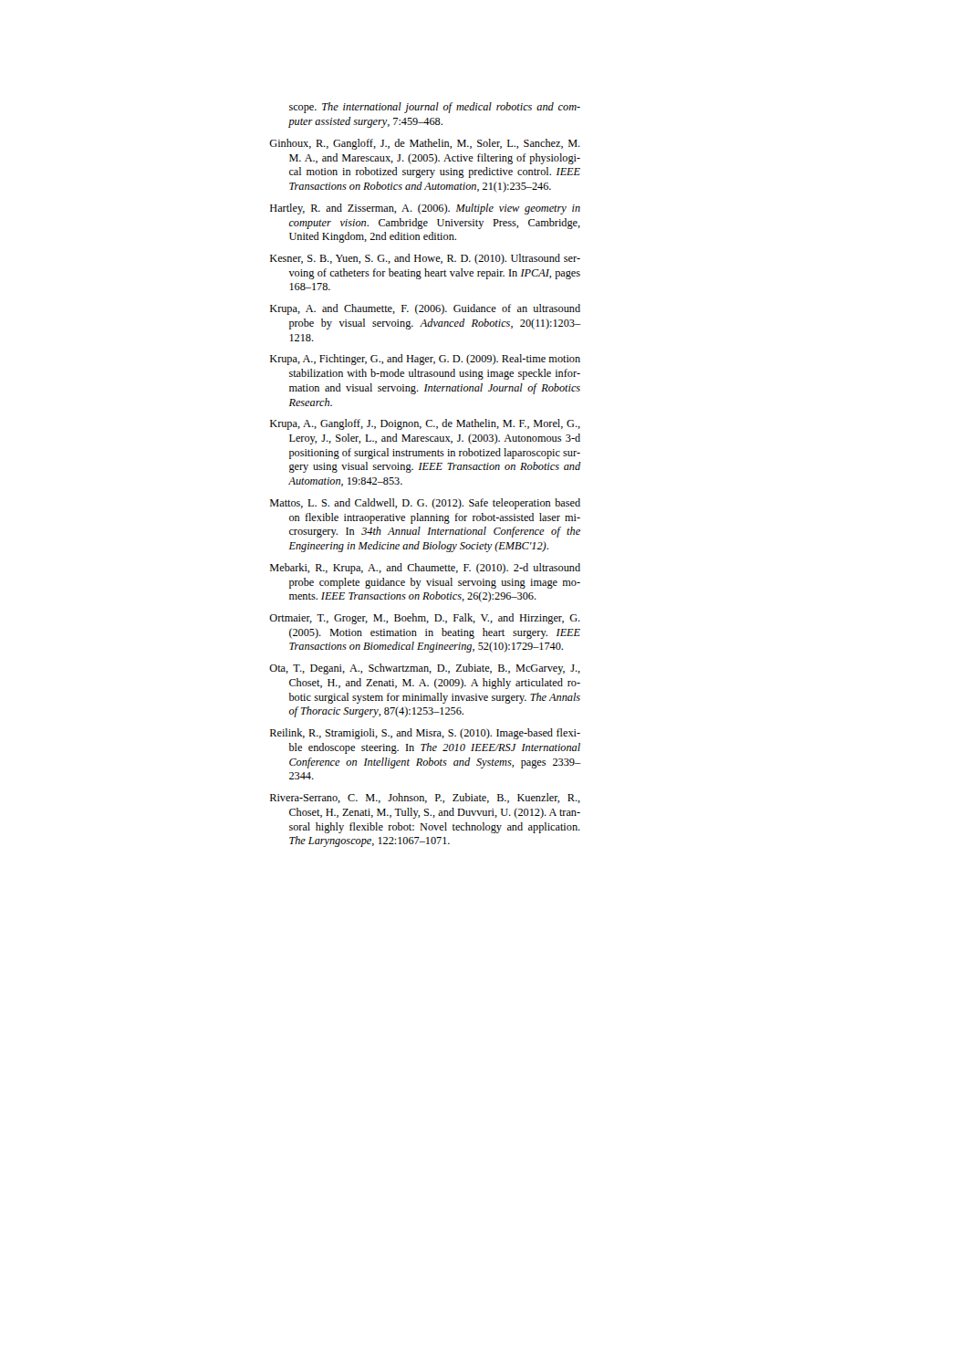scope. The international journal of medical robotics and computer assisted surgery, 7:459–468.
Ginhoux, R., Gangloff, J., de Mathelin, M., Soler, L., Sanchez, M. M. A., and Marescaux, J. (2005). Active filtering of physiological motion in robotized surgery using predictive control. IEEE Transactions on Robotics and Automation, 21(1):235–246.
Hartley, R. and Zisserman, A. (2006). Multiple view geometry in computer vision. Cambridge University Press, Cambridge, United Kingdom, 2nd edition edition.
Kesner, S. B., Yuen, S. G., and Howe, R. D. (2010). Ultrasound servoing of catheters for beating heart valve repair. In IPCAI, pages 168–178.
Krupa, A. and Chaumette, F. (2006). Guidance of an ultrasound probe by visual servoing. Advanced Robotics, 20(11):1203–1218.
Krupa, A., Fichtinger, G., and Hager, G. D. (2009). Real-time motion stabilization with b-mode ultrasound using image speckle information and visual servoing. International Journal of Robotics Research.
Krupa, A., Gangloff, J., Doignon, C., de Mathelin, M. F., Morel, G., Leroy, J., Soler, L., and Marescaux, J. (2003). Autonomous 3-d positioning of surgical instruments in robotized laparoscopic surgery using visual servoing. IEEE Transaction on Robotics and Automation, 19:842–853.
Mattos, L. S. and Caldwell, D. G. (2012). Safe teleoperation based on flexible intraoperative planning for robot-assisted laser microsurgery. In 34th Annual International Conference of the Engineering in Medicine and Biology Society (EMBC'12).
Mebarki, R., Krupa, A., and Chaumette, F. (2010). 2-d ultrasound probe complete guidance by visual servoing using image moments. IEEE Transactions on Robotics, 26(2):296–306.
Ortmaier, T., Groger, M., Boehm, D., Falk, V., and Hirzinger, G. (2005). Motion estimation in beating heart surgery. IEEE Transactions on Biomedical Engineering, 52(10):1729–1740.
Ota, T., Degani, A., Schwartzman, D., Zubiate, B., McGarvey, J., Choset, H., and Zenati, M. A. (2009). A highly articulated robotic surgical system for minimally invasive surgery. The Annals of Thoracic Surgery, 87(4):1253–1256.
Reilink, R., Stramigioli, S., and Misra, S. (2010). Image-based flexible endoscope steering. In The 2010 IEEE/RSJ International Conference on Intelligent Robots and Systems, pages 2339–2344.
Rivera-Serrano, C. M., Johnson, P., Zubiate, B., Kuenzler, R., Choset, H., Zenati, M., Tully, S., and Duvvuri, U. (2012). A transoral highly flexible robot: Novel technology and application. The Laryngoscope, 122:1067–1071.